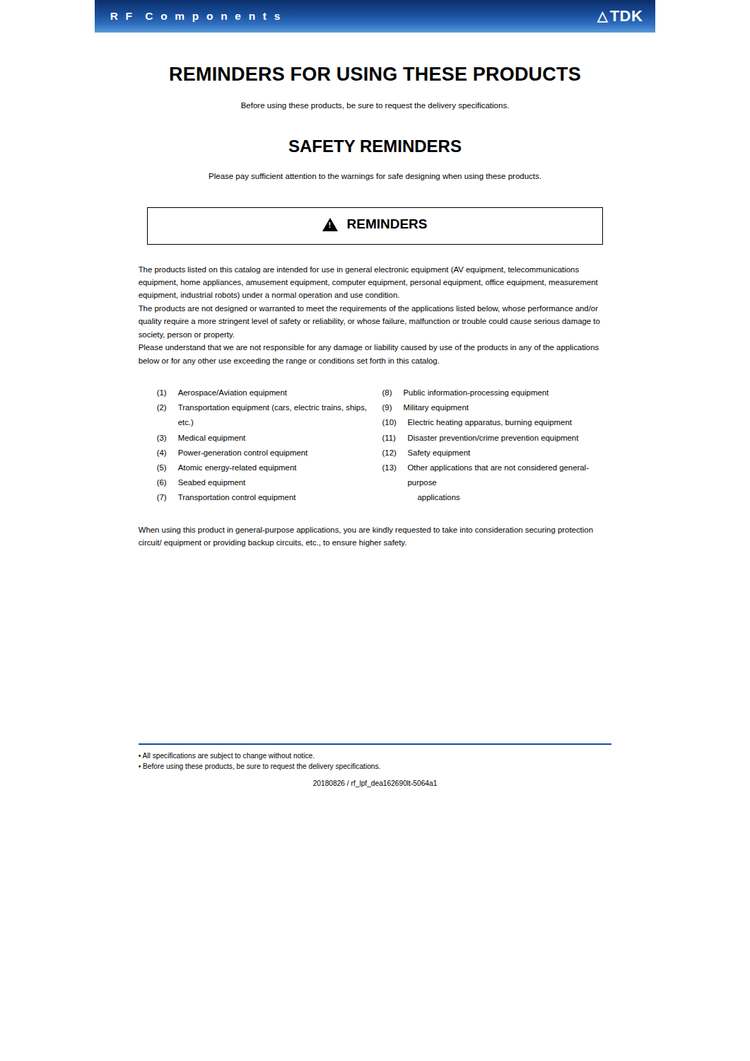R F C o m p o n e n t s
△TDK
REMINDERS FOR USING THESE PRODUCTS
Before using these products, be sure to request the delivery specifications.
SAFETY REMINDERS
Please pay sufficient attention to the warnings for safe designing when using these products.
REMINDERS
The products listed on this catalog are intended for use in general electronic equipment (AV equipment, telecommunications equipment, home appliances, amusement equipment, computer equipment, personal equipment, office equipment, measurement equipment, industrial robots) under a normal operation and use condition.
The products are not designed or warranted to meet the requirements of the applications listed below, whose performance and/or quality require a more stringent level of safety or reliability, or whose failure, malfunction or trouble could cause serious damage to society, person or property.
Please understand that we are not responsible for any damage or liability caused by use of the products in any of the applications below or for any other use exceeding the range or conditions set forth in this catalog.
(1) Aerospace/Aviation equipment
(2) Transportation equipment (cars, electric trains, ships, etc.)
(3) Medical equipment
(4) Power-generation control equipment
(5) Atomic energy-related equipment
(6) Seabed equipment
(7) Transportation control equipment
(8) Public information-processing equipment
(9) Military equipment
(10) Electric heating apparatus, burning equipment
(11) Disaster prevention/crime prevention equipment
(12) Safety equipment
(13) Other applications that are not considered general-purposeapplications
When using this product in general-purpose applications, you are kindly requested to take into consideration securing protection circuit/ equipment or providing backup circuits, etc., to ensure higher safety.
• All specifications are subject to change without notice.
• Before using these products, be sure to request the delivery specifications.
20180826 / rf_lpf_dea162690lt-5064a1